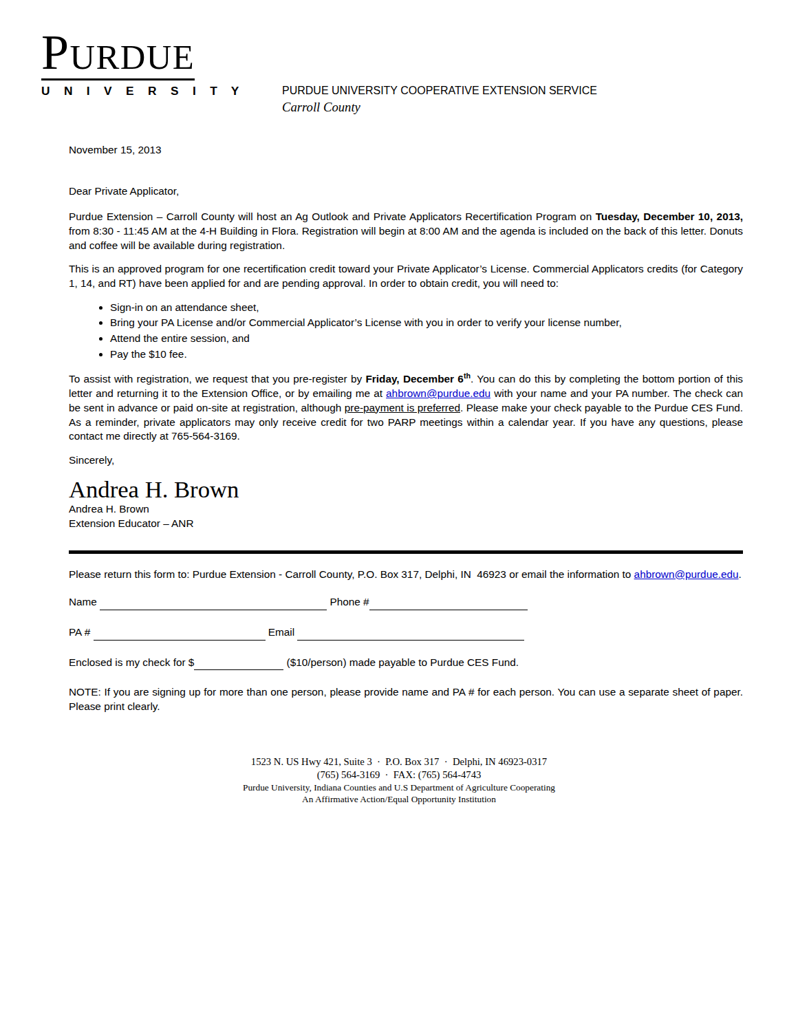PURDUE
U N I V E R S I T Y
PURDUE UNIVERSITY COOPERATIVE EXTENSION SERVICE Carroll County
November 15, 2013
Dear Private Applicator,
Purdue Extension – Carroll County will host an Ag Outlook and Private Applicators Recertification Program on Tuesday, December 10, 2013, from 8:30 - 11:45 AM at the 4-H Building in Flora. Registration will begin at 8:00 AM and the agenda is included on the back of this letter. Donuts and coffee will be available during registration.
This is an approved program for one recertification credit toward your Private Applicator’s License. Commercial Applicators credits (for Category 1, 14, and RT) have been applied for and are pending approval. In order to obtain credit, you will need to:
Sign-in on an attendance sheet,
Bring your PA License and/or Commercial Applicator’s License with you in order to verify your license number,
Attend the entire session, and
Pay the $10 fee.
To assist with registration, we request that you pre-register by Friday, December 6th. You can do this by completing the bottom portion of this letter and returning it to the Extension Office, or by emailing me at ahbrown@purdue.edu with your name and your PA number. The check can be sent in advance or paid on-site at registration, although pre-payment is preferred. Please make your check payable to the Purdue CES Fund. As a reminder, private applicators may only receive credit for two PARP meetings within a calendar year. If you have any questions, please contact me directly at 765-564-3169.
Sincerely,
Andrea H. Brown
Andrea H. Brown
Extension Educator – ANR
Please return this form to: Purdue Extension - Carroll County, P.O. Box 317, Delphi, IN 46923 or email the information to ahbrown@purdue.edu.
Name Phone #
PA # Email
Enclosed is my check for $ ($10/person) made payable to Purdue CES Fund.
NOTE: If you are signing up for more than one person, please provide name and PA # for each person. You can use a separate sheet of paper. Please print clearly.
1523 N. US Hwy 421, Suite 3 · P.O. Box 317 · Delphi, IN 46923-0317
(765) 564-3169 · FAX: (765) 564-4743
Purdue University, Indiana Counties and U.S Department of Agriculture Cooperating
An Affirmative Action/Equal Opportunity Institution